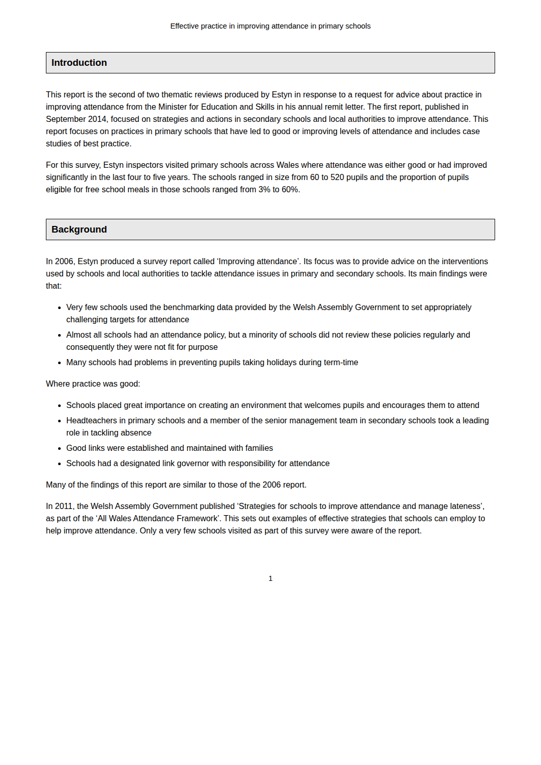Effective practice in improving attendance in primary schools
Introduction
This report is the second of two thematic reviews produced by Estyn in response to a request for advice about practice in improving attendance from the Minister for Education and Skills in his annual remit letter. The first report, published in September 2014, focused on strategies and actions in secondary schools and local authorities to improve attendance. This report focuses on practices in primary schools that have led to good or improving levels of attendance and includes case studies of best practice.
For this survey, Estyn inspectors visited primary schools across Wales where attendance was either good or had improved significantly in the last four to five years. The schools ranged in size from 60 to 520 pupils and the proportion of pupils eligible for free school meals in those schools ranged from 3% to 60%.
Background
In 2006, Estyn produced a survey report called ‘Improving attendance’. Its focus was to provide advice on the interventions used by schools and local authorities to tackle attendance issues in primary and secondary schools. Its main findings were that:
Very few schools used the benchmarking data provided by the Welsh Assembly Government to set appropriately challenging targets for attendance
Almost all schools had an attendance policy, but a minority of schools did not review these policies regularly and consequently they were not fit for purpose
Many schools had problems in preventing pupils taking holidays during term-time
Where practice was good:
Schools placed great importance on creating an environment that welcomes pupils and encourages them to attend
Headteachers in primary schools and a member of the senior management team in secondary schools took a leading role in tackling absence
Good links were established and maintained with families
Schools had a designated link governor with responsibility for attendance
Many of the findings of this report are similar to those of the 2006 report.
In 2011, the Welsh Assembly Government published ‘Strategies for schools to improve attendance and manage lateness’, as part of the ‘All Wales Attendance Framework’. This sets out examples of effective strategies that schools can employ to help improve attendance. Only a very few schools visited as part of this survey were aware of the report.
1